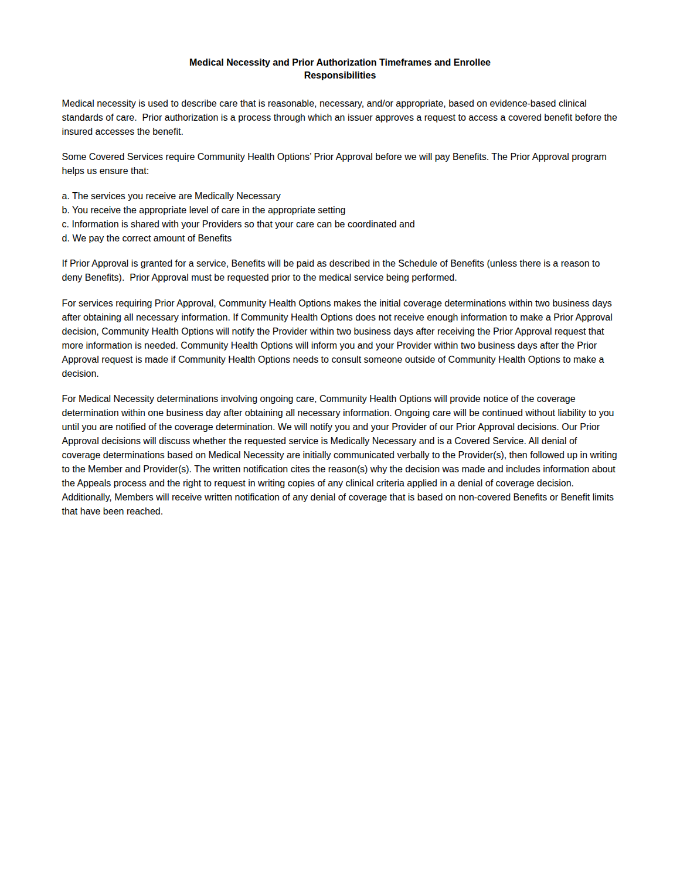Medical Necessity and Prior Authorization Timeframes and Enrollee
Responsibilities
Medical necessity is used to describe care that is reasonable, necessary, and/or appropriate, based on evidence-based clinical standards of care. Prior authorization is a process through which an issuer approves a request to access a covered benefit before the insured accesses the benefit.
Some Covered Services require Community Health Options’ Prior Approval before we will pay Benefits. The Prior Approval program helps us ensure that:
a. The services you receive are Medically Necessary
b. You receive the appropriate level of care in the appropriate setting
c. Information is shared with your Providers so that your care can be coordinated and
d. We pay the correct amount of Benefits
If Prior Approval is granted for a service, Benefits will be paid as described in the Schedule of Benefits (unless there is a reason to deny Benefits). Prior Approval must be requested prior to the medical service being performed.
For services requiring Prior Approval, Community Health Options makes the initial coverage determinations within two business days after obtaining all necessary information. If Community Health Options does not receive enough information to make a Prior Approval decision, Community Health Options will notify the Provider within two business days after receiving the Prior Approval request that more information is needed. Community Health Options will inform you and your Provider within two business days after the Prior Approval request is made if Community Health Options needs to consult someone outside of Community Health Options to make a decision.
For Medical Necessity determinations involving ongoing care, Community Health Options will provide notice of the coverage determination within one business day after obtaining all necessary information. Ongoing care will be continued without liability to you until you are notified of the coverage determination. We will notify you and your Provider of our Prior Approval decisions. Our Prior Approval decisions will discuss whether the requested service is Medically Necessary and is a Covered Service. All denial of coverage determinations based on Medical Necessity are initially communicated verbally to the Provider(s), then followed up in writing to the Member and Provider(s). The written notification cites the reason(s) why the decision was made and includes information about the Appeals process and the right to request in writing copies of any clinical criteria applied in a denial of coverage decision. Additionally, Members will receive written notification of any denial of coverage that is based on non-covered Benefits or Benefit limits that have been reached.